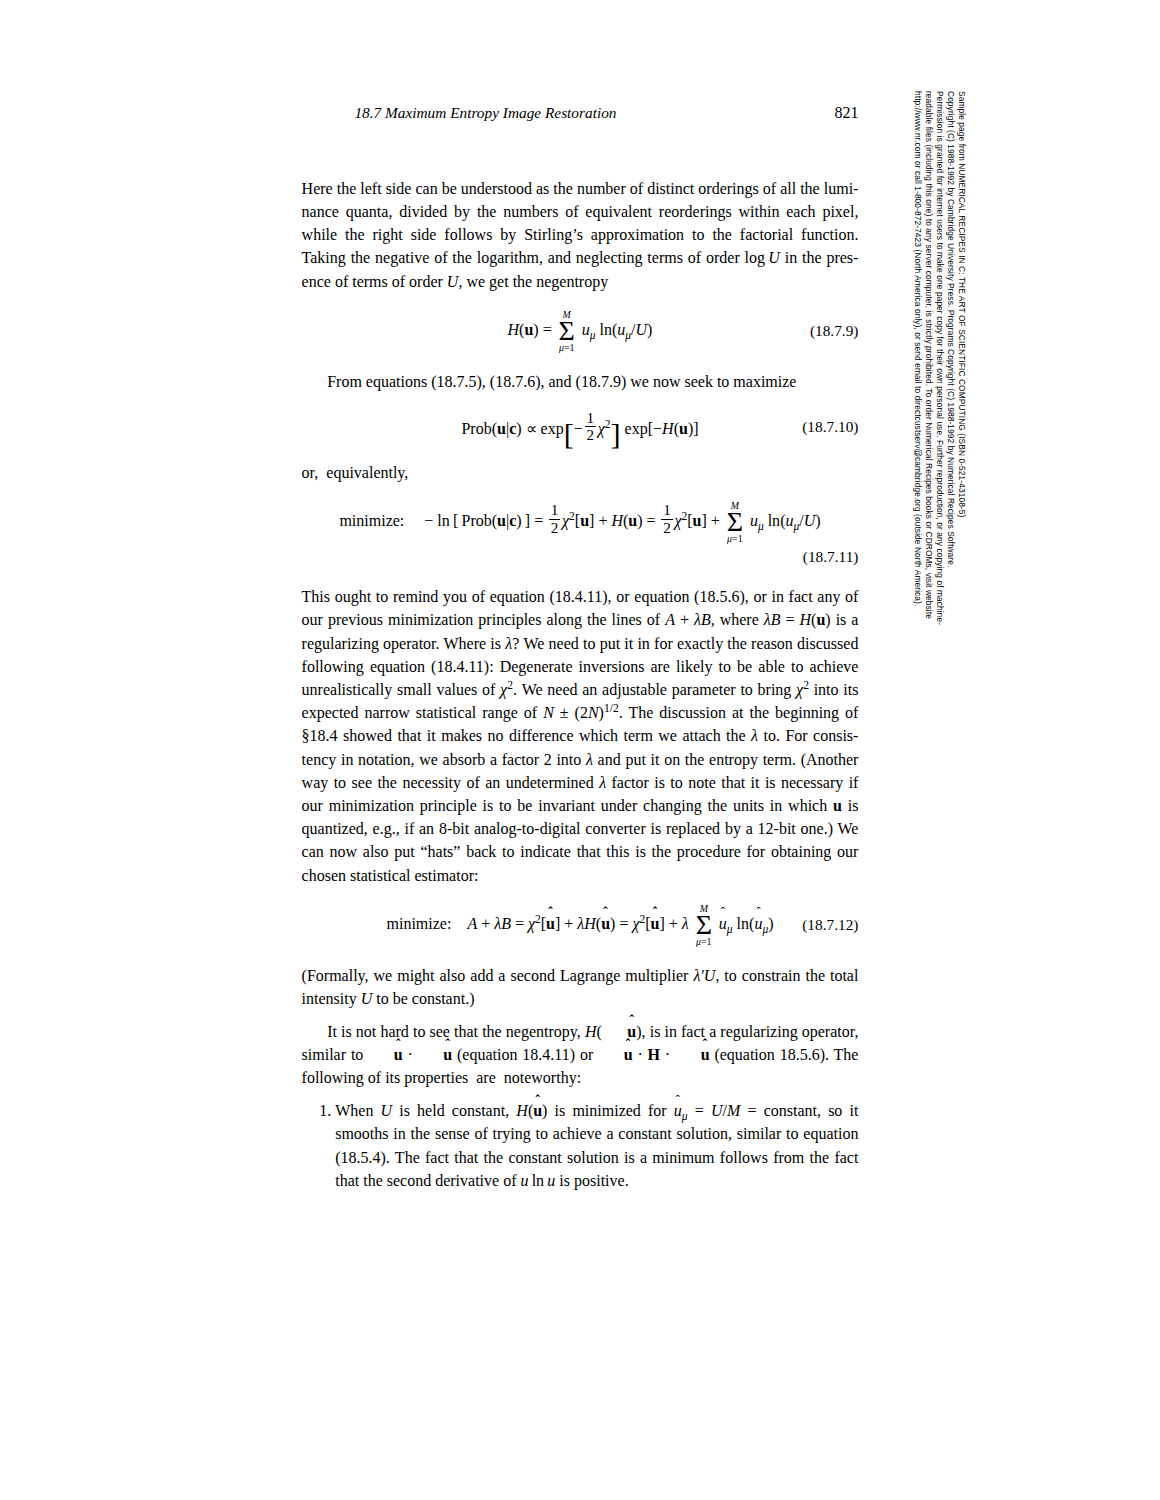18.7 Maximum Entropy Image Restoration 821
Here the left side can be understood as the number of distinct orderings of all the luminance quanta, divided by the numbers of equivalent reorderings within each pixel, while the right side follows by Stirling’s approximation to the factorial function. Taking the negative of the logarithm, and neglecting terms of order log U in the presence of terms of order U, we get the negentropy
H(u) = MΣμ=1 uμ ln(uμ/U) (18.7.9)
From equations (18.7.5), (18.7.6), and (18.7.9) we now seek to maximize
Prob(u|c) ∝ exp[−12 χ2] exp[−H(u)] (18.7.10)
or, equivalently,
minimize: − ln [ Prob(u|c) ] = 12 χ2[u] + H(u) = 12 χ2[u] + MΣμ=1 uμ ln(uμ/U)
(18.7.11)
This ought to remind you of equation (18.4.11), or equation (18.5.6), or in fact any of our previous minimization principles along the lines of A + λB, where λB = H(u) is a regularizing operator. Where is λ? We need to put it in for exactly the reason discussed following equation (18.4.11): Degenerate inversions are likely to be able to achieve unrealistically small values of χ2. We need an adjustable parameter to bring χ2 into its expected narrow statistical range of N ± (2N)1/2. The discussion at the beginning of §18.4 showed that it makes no difference which term we attach the λ to. For consistency in notation, we absorb a factor 2 into λ and put it on the entropy term. (Another way to see the necessity of an undetermined λ factor is to note that it is necessary if our minimization principle is to be invariant under changing the units in which u is quantized, e.g., if an 8-bit analog-to-digital converter is replaced by a 12-bit one.) We can now also put “hats” back to indicate that this is the procedure for obtaining our chosen statistical estimator:
minimize: A + λB = χ2[̂u] + λH(̂u) = χ2[̂u] + λ MΣμ=1 ̂uμ ln(̂uμ) (18.7.12)
(Formally, we might also add a second Lagrange multiplier λ′U, to constrain the total intensity U to be constant.)
It is not hard to see that the negentropy, H(̂u), is in fact a regularizing operator, similar to ̂u · ̂u (equation 18.4.11) or ̂u · H · ̂u (equation 18.5.6). The following of its properties are noteworthy:
When U is held constant, H(̂u) is minimized for ̂uμ = U/M = constant, so it smooths in the sense of trying to achieve a constant solution, similar to equation (18.5.4). The fact that the constant solution is a minimum follows from the fact that the second derivative of u ln u is positive.
Sample page from NUMERICAL RECIPES IN C: THE ART OF SCIENTIFIC COMPUTING (ISBN 0-521-43108-5)
Copyright (C) 1988-1992 by Cambridge University Press. Programs Copyright (C) 1988-1992 by Numerical Recipes Software.
Permission is granted for internet users to make one paper copy for their own personal use. Further reproduction, or any copying of machine-
readable files (including this one) to any server computer, is strictly prohibited. To order Numerical Recipes books or CDROMs, visit website
http://www.nr.com or call 1-800-872-7423 (North America only), or send email to directcustserv@cambridge.org (outside North America).